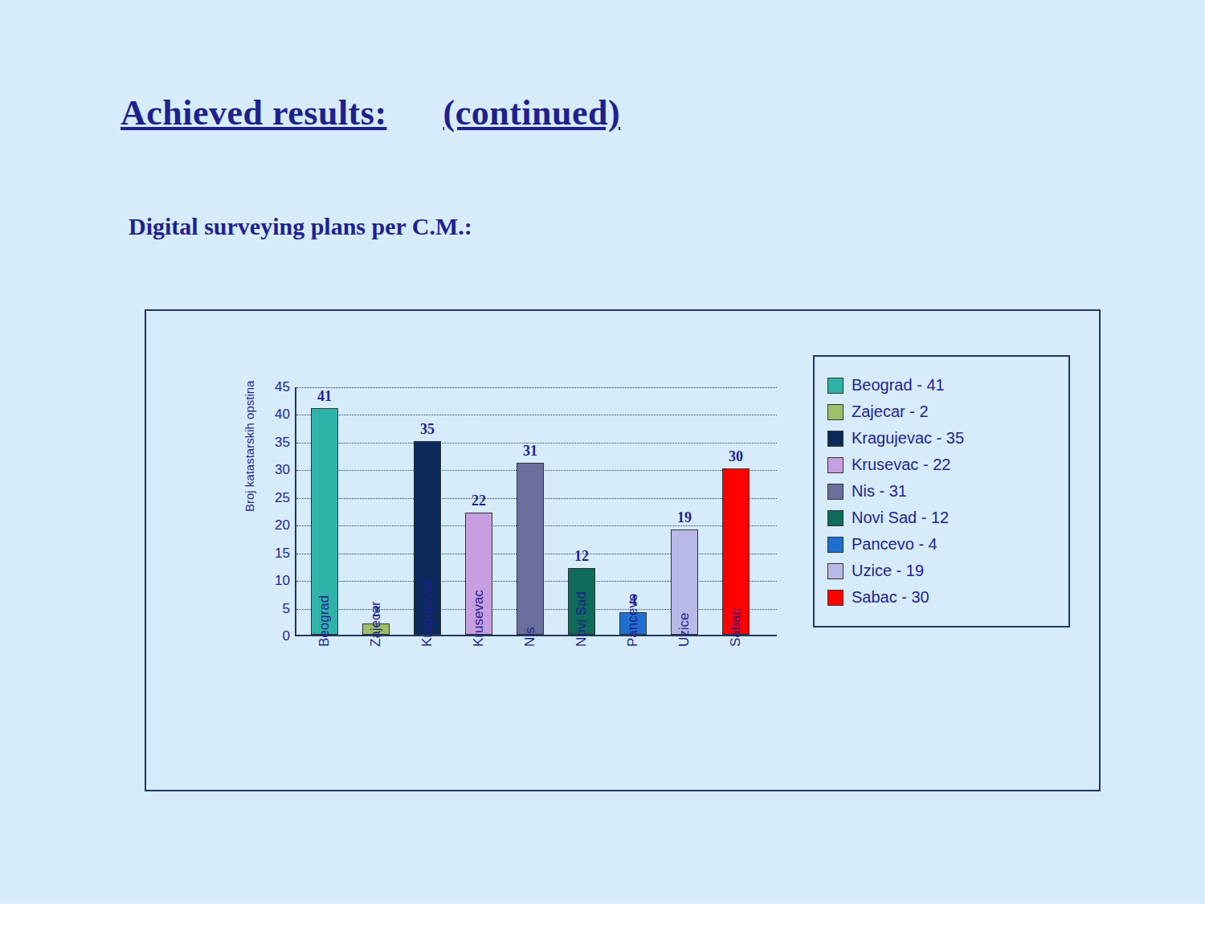Achieved results: (continued)
Digital surveying plans per C.M.:
Broj katastarskih opstina
45
40
35
30
25
20
15
10
5
0
41
2
35
22
31
12
4
19
30
Beograd
Zajecar
Kragujevac
Krusevac
Nis
Novi Sad
Pancevo
Uzice
Sabac
Beograd - 41
Zajecar - 2
Kragujevac - 35
Krusevac - 22
Nis - 31
Novi Sad - 12
Pancevo - 4
Uzice - 19
Sabac - 30